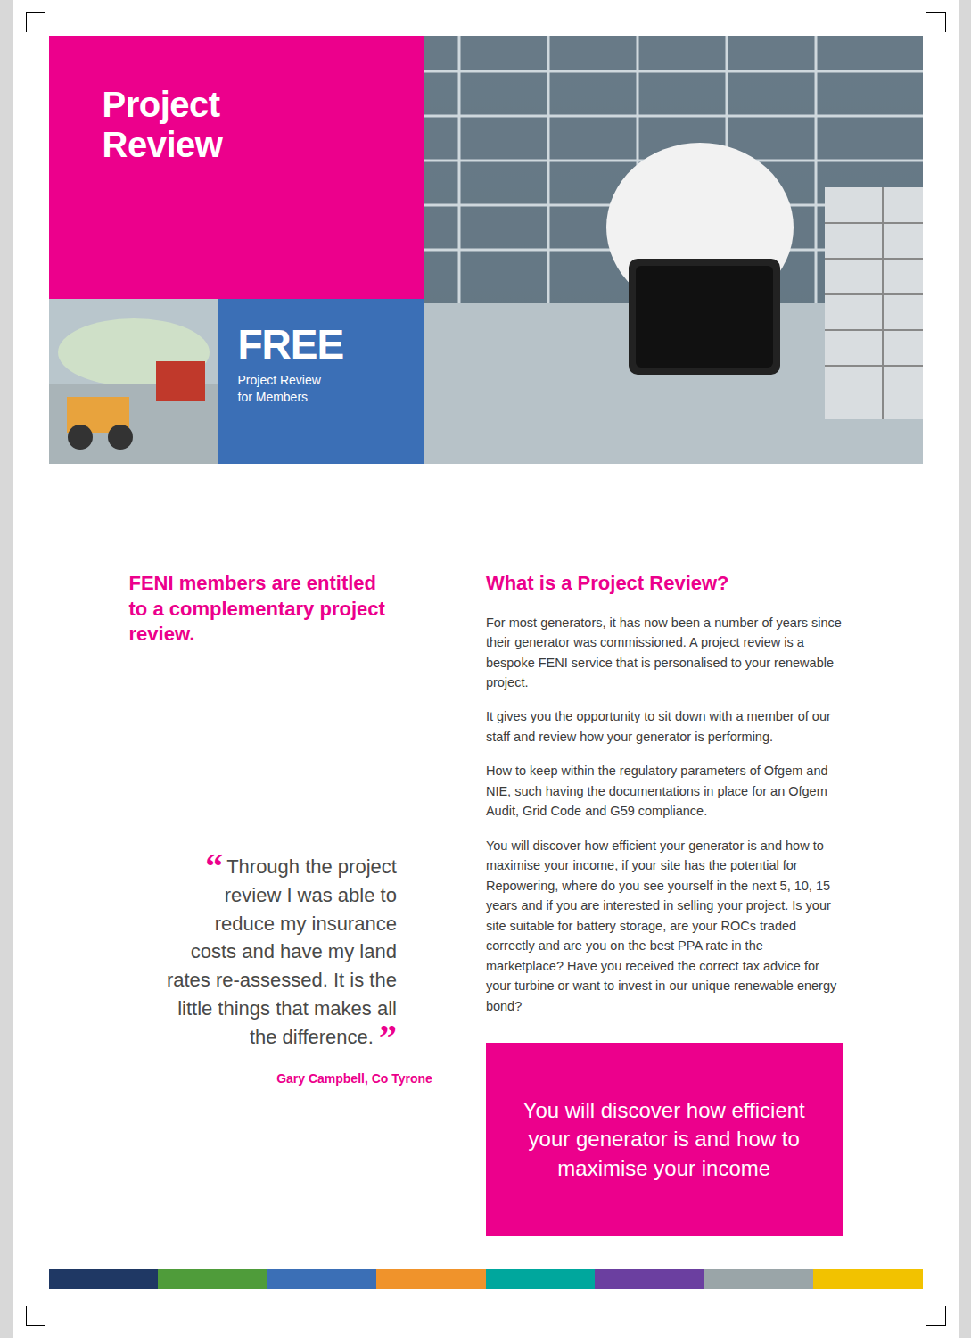Project
Review
FREE
Project Review
for Members
FENI members are entitled
to a complementary project
review.
“Through the project review I was able to reduce my insurance costs and have my land rates re-assessed. It is the little things that makes all the difference.”
Gary Campbell, Co Tyrone
What is a Project Review?
For most generators, it has now been a number of years since their generator was commissioned. A project review is a bespoke FENI service that is personalised to your renewable project.
It gives you the opportunity to sit down with a member of our staff and review how your generator is performing.
How to keep within the regulatory parameters of Ofgem and NIE, such having the documentations in place for an Ofgem Audit, Grid Code and G59 compliance.
You will discover how efficient your generator is and how to maximise your income, if your site has the potential for Repowering, where do you see yourself in the next 5, 10, 15 years and if you are interested in selling your project. Is your site suitable for battery storage, are your ROCs traded correctly and are you on the best PPA rate in the marketplace? Have you received the correct tax advice for your turbine or want to invest in our unique renewable energy bond?
You will discover how efficient your generator is and how to maximise your income